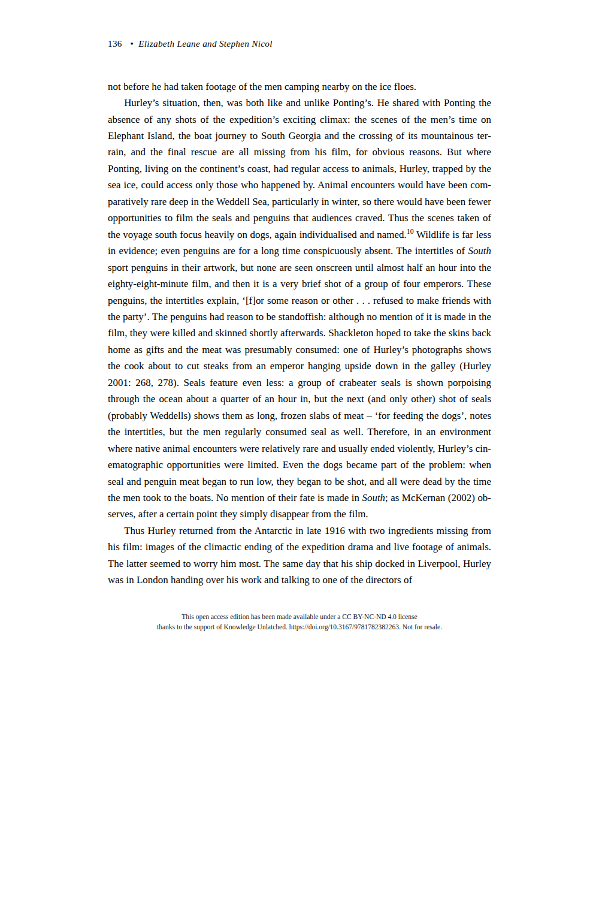136• Elizabeth Leane and Stephen Nicol
not before he had taken footage of the men camping nearby on the ice floes.
Hurley’s situation, then, was both like and unlike Ponting’s. He shared with Ponting the absence of any shots of the expedition’s exciting climax: the scenes of the men’s time on Elephant Island, the boat journey to South Georgia and the crossing of its mountainous terrain, and the final rescue are all missing from his film, for obvious reasons. But where Ponting, living on the continent’s coast, had regular access to animals, Hurley, trapped by the sea ice, could access only those who happened by. Animal encounters would have been comparatively rare deep in the Weddell Sea, particularly in winter, so there would have been fewer opportunities to film the seals and penguins that audiences craved. Thus the scenes taken of the voyage south focus heavily on dogs, again individualised and named.10 Wildlife is far less in evidence; even penguins are for a long time conspicuously absent. The intertitles of South sport penguins in their artwork, but none are seen onscreen until almost half an hour into the eighty-eight-minute film, and then it is a very brief shot of a group of four emperors. These penguins, the intertitles explain, ‘[f]or some reason or other . . . refused to make friends with the party’. The penguins had reason to be standoffish: although no mention of it is made in the film, they were killed and skinned shortly afterwards. Shackleton hoped to take the skins back home as gifts and the meat was presumably consumed: one of Hurley’s photographs shows the cook about to cut steaks from an emperor hanging upside down in the galley (Hurley 2001: 268, 278). Seals feature even less: a group of crabeater seals is shown porpoising through the ocean about a quarter of an hour in, but the next (and only other) shot of seals (probably Weddells) shows them as long, frozen slabs of meat – ‘for feeding the dogs’, notes the intertitles, but the men regularly consumed seal as well. Therefore, in an environment where native animal encounters were relatively rare and usually ended violently, Hurley’s cinematographic opportunities were limited. Even the dogs became part of the problem: when seal and penguin meat began to run low, they began to be shot, and all were dead by the time the men took to the boats. No mention of their fate is made in South; as McKernan (2002) observes, after a certain point they simply disappear from the film.
Thus Hurley returned from the Antarctic in late 1916 with two ingredients missing from his film: images of the climactic ending of the expedition drama and live footage of animals. The latter seemed to worry him most. The same day that his ship docked in Liverpool, Hurley was in London handing over his work and talking to one of the directors of
This open access edition has been made available under a CC BY-NC-ND 4.0 license
thanks to the support of Knowledge Unlatched. https://doi.org/10.3167/9781782382263. Not for resale.